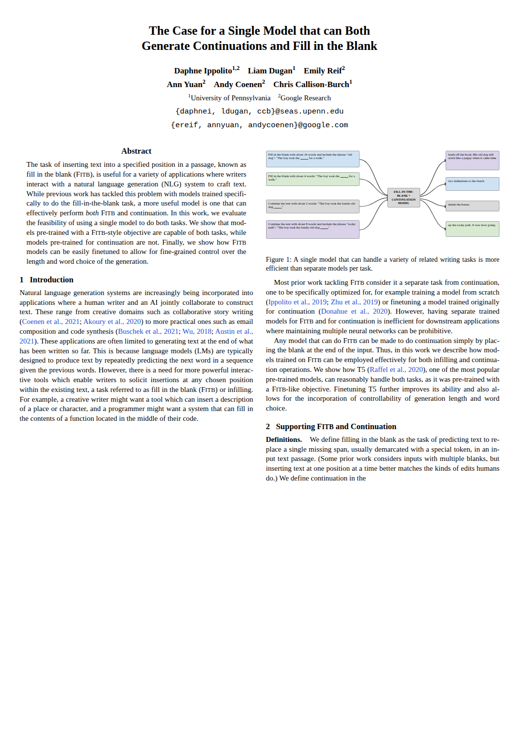The Case for a Single Model that can Both
Generate Continuations and Fill in the Blank
Daphne Ippolito1,2 Liam Dugan1 Emily Reif2
Ann Yuan2 Andy Coenen2 Chris Callison-Burch1
1University of Pennsylvania 2Google Research
{daphnei, ldugan, ccb}@seas.upenn.edu
{ereif, annyuan, andycoenen}@google.com
Abstract
The task of inserting text into a specified position in a passage, known as fill in the blank (FITB), is useful for a variety of applications where writers interact with a natural language generation (NLG) system to craft text. While previous work has tackled this problem with models trained specifically to do the fill-in-the-blank task, a more useful model is one that can effectively perform both FITB and continuation. In this work, we evaluate the feasibility of using a single model to do both tasks. We show that models pre-trained with a FITB-style objective are capable of both tasks, while models pre-trained for continuation are not. Finally, we show how FITB models can be easily finetuned to allow for fine-grained control over the length and word choice of the generation.
1 Introduction
Natural language generation systems are increasingly being incorporated into applications where a human writer and an AI jointly collaborate to construct text. These range from creative domains such as collaborative story writing (Coenen et al., 2021; Akoury et al., 2020) to more practical ones such as email composition and code synthesis (Buschek et al., 2021; Wu, 2018; Austin et al., 2021). These applications are often limited to generating text at the end of what has been written so far. This is because language models (LMs) are typically designed to produce text by repeatedly predicting the next word in a sequence given the previous words. However, there is a need for more powerful interactive tools which enable writers to solicit insertions at any chosen position within the existing text, a task referred to as fill in the blank (FITB) or infilling. For example, a creative writer might want a tool which can insert a description of a place or character, and a programmer might want a system that can fill in the contents of a function located in the middle of their code.
Fill in the blank with about 16 words and include the phrase "old dog": "The boy took the for a walk."
Fill in the blank with about 4 words: "The boy took the for a walk."
Continue the text with about 2 words: "The boy took the lonely old dog "
Continue the text with about 8 words and include the phrase "rocky path": "The boy took the lonely old dog "
FILL-IN-THE-BLANK + CONTINUATION MODEL
leash off the hook. His old dog still acted like a puppy when it came time
two dalmatians to the beach
inside the house.
up the rocky path. It was slow going.
Figure 1: A single model that can handle a variety of related writing tasks is more efficient than separate models per task.
Most prior work tackling FITB consider it a separate task from continuation, one to be specifically optimized for, for example training a model from scratch (Ippolito et al., 2019; Zhu et al., 2019) or finetuning a model trained originally for continuation (Donahue et al., 2020). However, having separate trained models for FITB and for continuation is inefficient for downstream applications where maintaining multiple neural networks can be prohibitive.
Any model that can do FITB can be made to do continuation simply by placing the blank at the end of the input. Thus, in this work we describe how models trained on FITB can be employed effectively for both infilling and continuation operations. We show how T5 (Raffel et al., 2020), one of the most popular pre-trained models, can reasonably handle both tasks, as it was pre-trained with a FITB-like objective. Finetuning T5 further improves its ability and also allows for the incorporation of controllability of generation length and word choice.
2 Supporting FITB and Continuation
Definitions. We define filling in the blank as the task of predicting text to replace a single missing span, usually demarcated with a special token, in an input text passage. (Some prior work considers inputs with multiple blanks, but inserting text at one position at a time better matches the kinds of edits humans do.) We define continuation in the